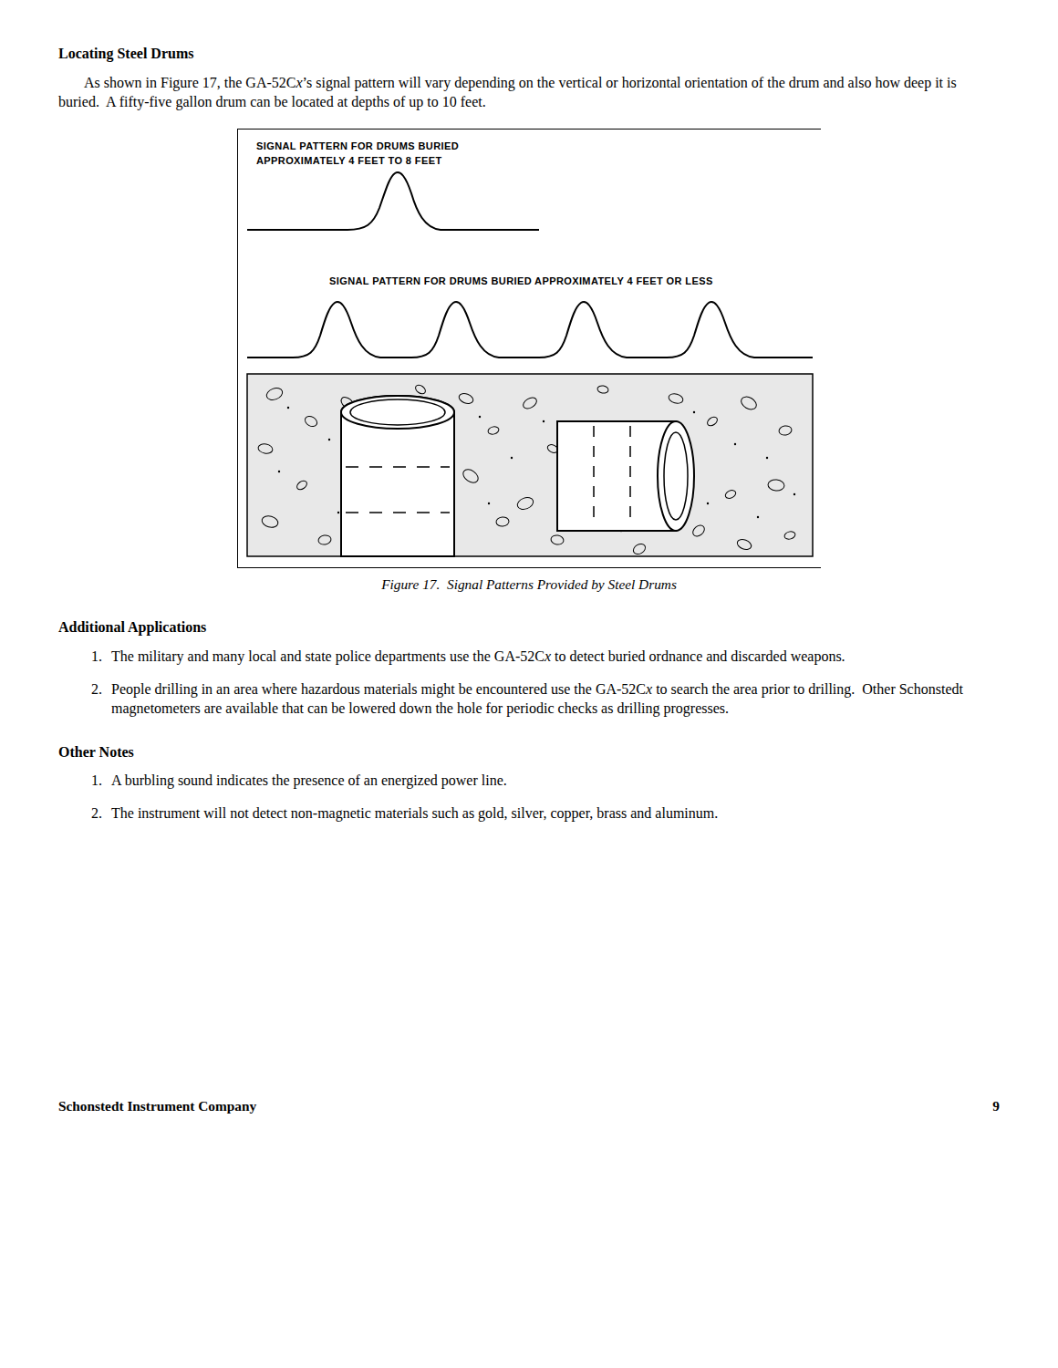Locating Steel Drums
As shown in Figure 17, the GA-52Cx’s signal pattern will vary depending on the vertical or horizontal orientation of the drum and also how deep it is buried. A fifty-five gallon drum can be located at depths of up to 10 feet.
SIGNAL PATTERN FOR DRUMS BURIED APPROXIMATELY 4 FEET TO 8 FEET SIGNAL PATTERN FOR DRUMS BURIED APPROXIMATELY 4 FEET OR LESS
Figure 17. Signal Patterns Provided by Steel Drums
Additional Applications
The military and many local and state police departments use the GA-52Cx to detect buried ordnance and discarded weapons.
People drilling in an area where hazardous materials might be encountered use the GA-52Cx to search the area prior to drilling. Other Schonstedt magnetometers are available that can be lowered down the hole for periodic checks as drilling progresses.
Other Notes
A burbling sound indicates the presence of an energized power line.
The instrument will not detect non-magnetic materials such as gold, silver, copper, brass and aluminum.
Schonstedt Instrument Company 9